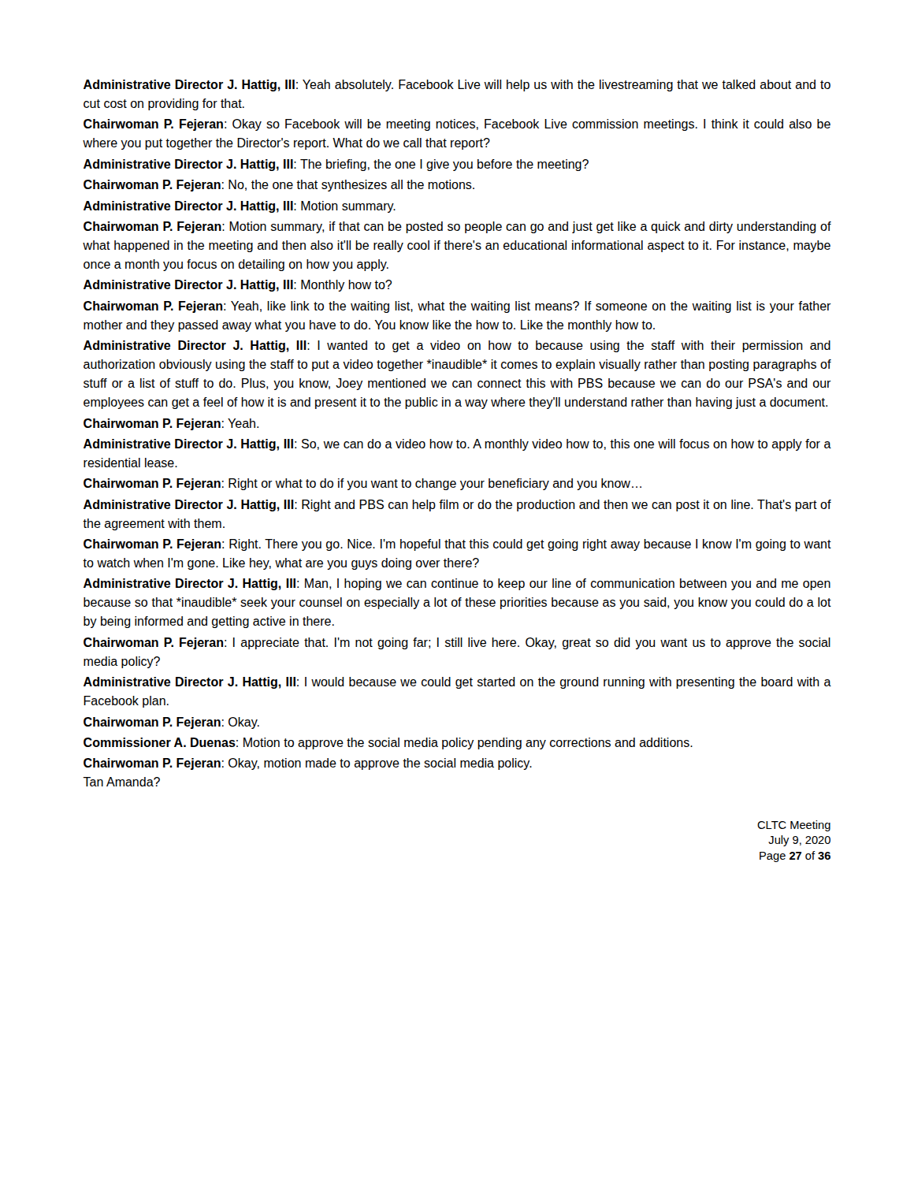Administrative Director J. Hattig, III: Yeah absolutely. Facebook Live will help us with the livestreaming that we talked about and to cut cost on providing for that.
Chairwoman P. Fejeran: Okay so Facebook will be meeting notices, Facebook Live commission meetings. I think it could also be where you put together the Director's report. What do we call that report?
Administrative Director J. Hattig, III: The briefing, the one I give you before the meeting?
Chairwoman P. Fejeran: No, the one that synthesizes all the motions.
Administrative Director J. Hattig, III: Motion summary.
Chairwoman P. Fejeran: Motion summary, if that can be posted so people can go and just get like a quick and dirty understanding of what happened in the meeting and then also it'll be really cool if there's an educational informational aspect to it. For instance, maybe once a month you focus on detailing on how you apply.
Administrative Director J. Hattig, III: Monthly how to?
Chairwoman P. Fejeran: Yeah, like link to the waiting list, what the waiting list means? If someone on the waiting list is your father mother and they passed away what you have to do. You know like the how to. Like the monthly how to.
Administrative Director J. Hattig, III: I wanted to get a video on how to because using the staff with their permission and authorization obviously using the staff to put a video together *inaudible* it comes to explain visually rather than posting paragraphs of stuff or a list of stuff to do. Plus, you know, Joey mentioned we can connect this with PBS because we can do our PSA's and our employees can get a feel of how it is and present it to the public in a way where they'll understand rather than having just a document.
Chairwoman P. Fejeran: Yeah.
Administrative Director J. Hattig, III: So, we can do a video how to. A monthly video how to, this one will focus on how to apply for a residential lease.
Chairwoman P. Fejeran: Right or what to do if you want to change your beneficiary and you know…
Administrative Director J. Hattig, III: Right and PBS can help film or do the production and then we can post it on line. That's part of the agreement with them.
Chairwoman P. Fejeran: Right. There you go. Nice. I'm hopeful that this could get going right away because I know I'm going to want to watch when I'm gone. Like hey, what are you guys doing over there?
Administrative Director J. Hattig, III: Man, I hoping we can continue to keep our line of communication between you and me open because so that *inaudible* seek your counsel on especially a lot of these priorities because as you said, you know you could do a lot by being informed and getting active in there.
Chairwoman P. Fejeran: I appreciate that. I'm not going far; I still live here. Okay, great so did you want us to approve the social media policy?
Administrative Director J. Hattig, III: I would because we could get started on the ground running with presenting the board with a Facebook plan.
Chairwoman P. Fejeran: Okay.
Commissioner A. Duenas: Motion to approve the social media policy pending any corrections and additions.
Chairwoman P. Fejeran: Okay, motion made to approve the social media policy.
Tan Amanda?
CLTC Meeting
July 9, 2020
Page 27 of 36